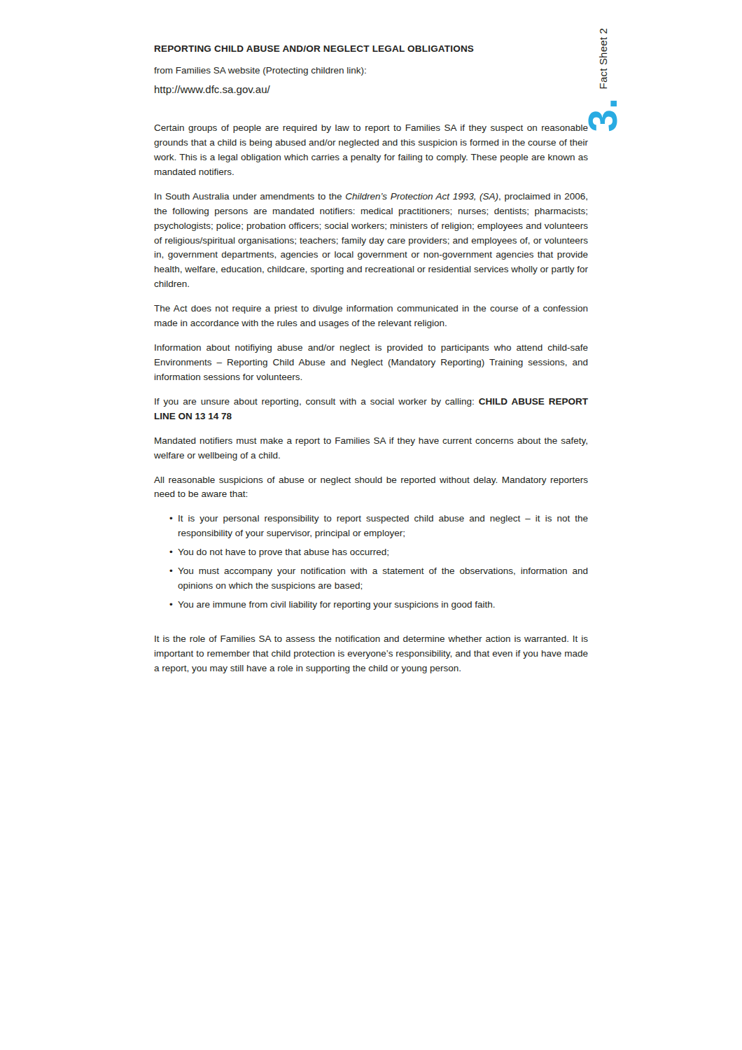Fact Sheet 2 3.
Reporting child abuse and/or neglect legal obligations
from Families SA website (Protecting children link):
http://www.dfc.sa.gov.au/
Certain groups of people are required by law to report to Families SA if they suspect on reasonable grounds that a child is being abused and/or neglected and this suspicion is formed in the course of their work. This is a legal obligation which carries a penalty for failing to comply. These people are known as mandated notifiers.
In South Australia under amendments to the Children’s Protection Act 1993, (SA), proclaimed in 2006, the following persons are mandated notifiers: medical practitioners; nurses; dentists; pharmacists; psychologists; police; probation officers; social workers; ministers of religion; employees and volunteers of religious/spiritual organisations; teachers; family day care providers; and employees of, or volunteers in, government departments, agencies or local government or non-government agencies that provide health, welfare, education, childcare, sporting and recreational or residential services wholly or partly for children.
The Act does not require a priest to divulge information communicated in the course of a confession made in accordance with the rules and usages of the relevant religion.
Information about notifiying abuse and/or neglect is provided to participants who attend child-safe Environments – Reporting Child Abuse and Neglect (Mandatory Reporting) Training sessions, and information sessions for volunteers.
If you are unsure about reporting, consult with a social worker by calling: CHILD ABUSE REPORT LINE ON 13 14 78
Mandated notifiers must make a report to Families SA if they have current concerns about the safety, welfare or wellbeing of a child.
All reasonable suspicions of abuse or neglect should be reported without delay. Mandatory reporters need to be aware that:
It is your personal responsibility to report suspected child abuse and neglect – it is not the responsibility of your supervisor, principal or employer;
You do not have to prove that abuse has occurred;
You must accompany your notification with a statement of the observations, information and opinions on which the suspicions are based;
You are immune from civil liability for reporting your suspicions in good faith.
It is the role of Families SA to assess the notification and determine whether action is warranted. It is important to remember that child protection is everyone’s responsibility, and that even if you have made a report, you may still have a role in supporting the child or young person.